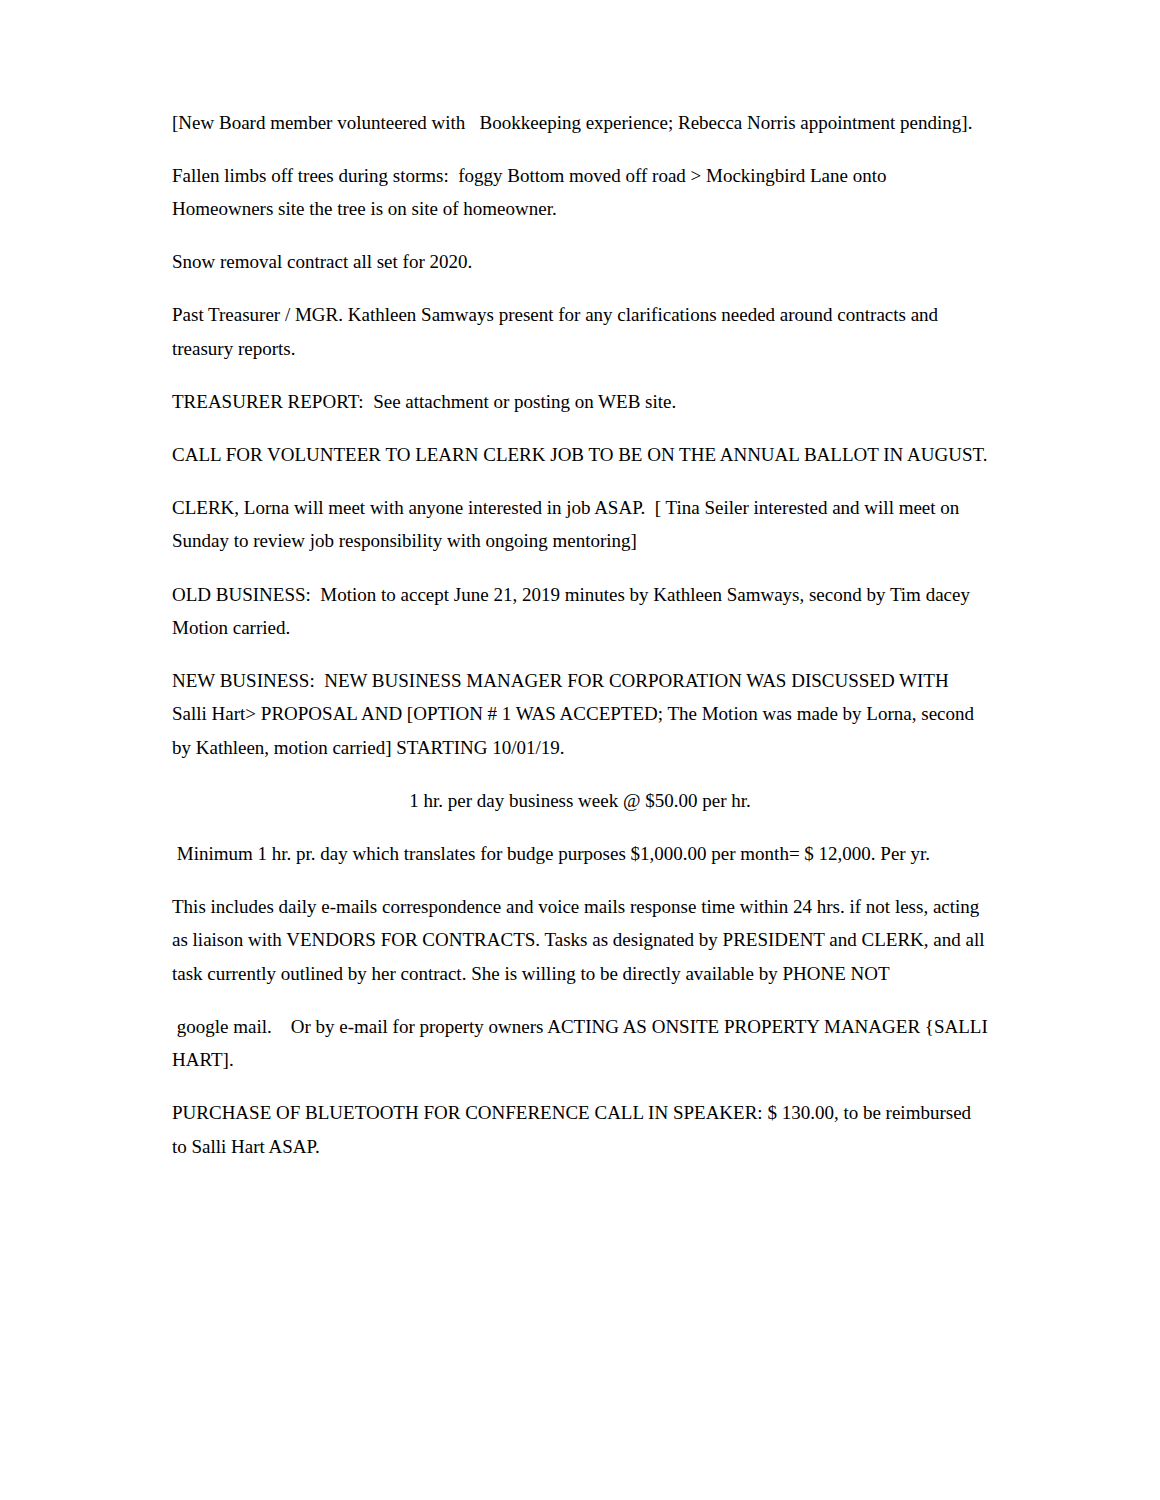[New Board member volunteered with Bookkeeping experience; Rebecca Norris appointment pending].
Fallen limbs off trees during storms: foggy Bottom moved off road > Mockingbird Lane onto Homeowners site the tree is on site of homeowner.
Snow removal contract all set for 2020.
Past Treasurer / MGR. Kathleen Samways present for any clarifications needed around contracts and treasury reports.
TREASURER REPORT: See attachment or posting on WEB site.
CALL FOR VOLUNTEER TO LEARN CLERK JOB TO BE ON THE ANNUAL BALLOT IN AUGUST.
CLERK, Lorna will meet with anyone interested in job ASAP. [ Tina Seiler interested and will meet on Sunday to review job responsibility with ongoing mentoring]
OLD BUSINESS: Motion to accept June 21, 2019 minutes by Kathleen Samways, second by Tim dacey Motion carried.
NEW BUSINESS: NEW BUSINESS MANAGER FOR CORPORATION WAS DISCUSSED WITH Salli Hart> PROPOSAL AND [OPTION # 1 WAS ACCEPTED; The Motion was made by Lorna, second by Kathleen, motion carried] STARTING 10/01/19.
1 hr. per day business week @ $50.00 per hr.
Minimum 1 hr. pr. day which translates for budge purposes $1,000.00 per month= $ 12,000. Per yr.
This includes daily e-mails correspondence and voice mails response time within 24 hrs. if not less, acting as liaison with VENDORS FOR CONTRACTS. Tasks as designated by PRESIDENT and CLERK, and all task currently outlined by her contract. She is willing to be directly available by PHONE NOT
google mail. Or by e-mail for property owners ACTING AS ONSITE PROPERTY MANAGER {SALLI HART].
PURCHASE OF BLUETOOTH FOR CONFERENCE CALL IN SPEAKER: $ 130.00, to be reimbursed to Salli Hart ASAP.